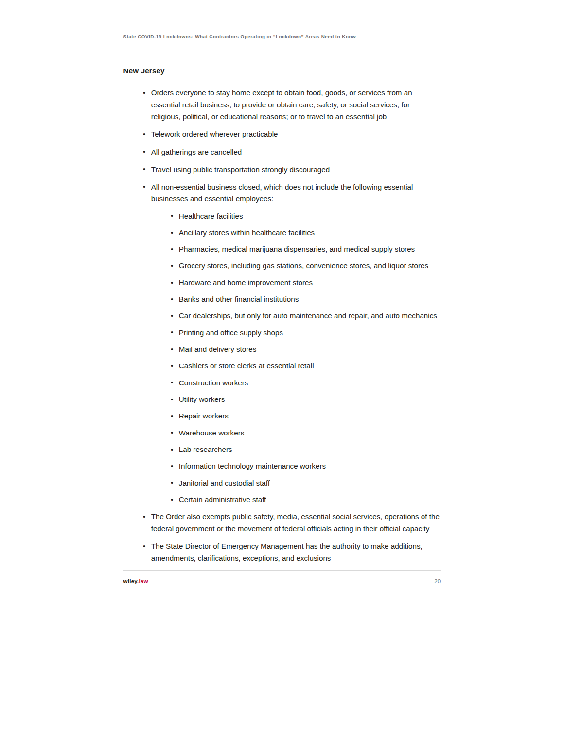State COVID-19 Lockdowns: What Contractors Operating in “Lockdown” Areas Need to Know
New Jersey
Orders everyone to stay home except to obtain food, goods, or services from an essential retail business; to provide or obtain care, safety, or social services; for religious, political, or educational reasons; or to travel to an essential job
Telework ordered wherever practicable
All gatherings are cancelled
Travel using public transportation strongly discouraged
All non-essential business closed, which does not include the following essential businesses and essential employees:
Healthcare facilities
Ancillary stores within healthcare facilities
Pharmacies, medical marijuana dispensaries, and medical supply stores
Grocery stores, including gas stations, convenience stores, and liquor stores
Hardware and home improvement stores
Banks and other financial institutions
Car dealerships, but only for auto maintenance and repair, and auto mechanics
Printing and office supply shops
Mail and delivery stores
Cashiers or store clerks at essential retail
Construction workers
Utility workers
Repair workers
Warehouse workers
Lab researchers
Information technology maintenance workers
Janitorial and custodial staff
Certain administrative staff
The Order also exempts public safety, media, essential social services, operations of the federal government or the movement of federal officials acting in their official capacity
The State Director of Emergency Management has the authority to make additions, amendments, clarifications, exceptions, and exclusions
wiley.law 20